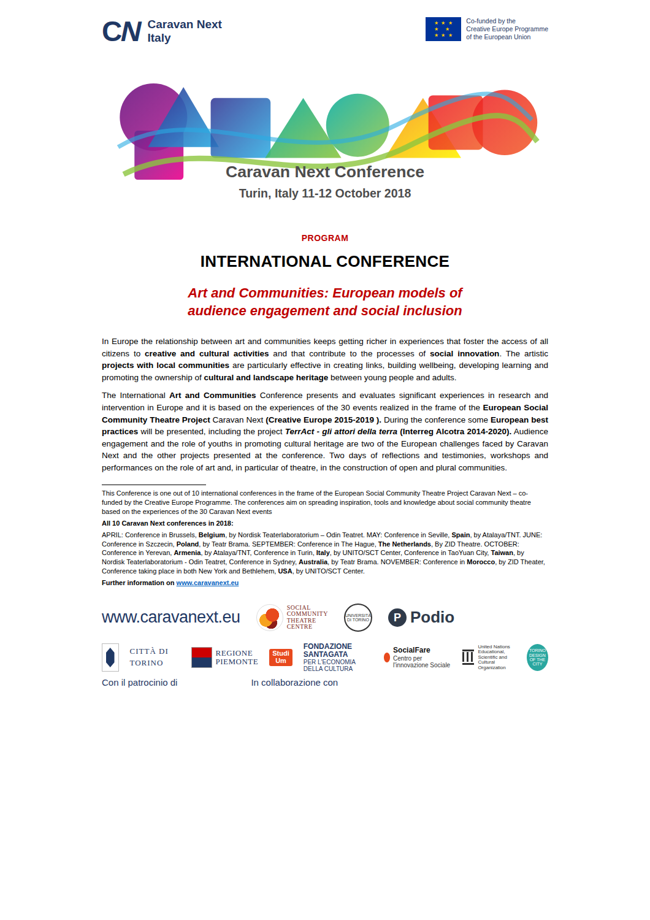CN
Caravan Next
Italy
★ ★ ★
★ ★
★ ★ ★
Co-funded by the
Creative Europe Programme
of the European Union
Caravan Next Conference Turin, Italy 11-12 October 2018
PROGRAM
INTERNATIONAL CONFERENCE
Art and Communities: European models of
audience engagement and social inclusion
In Europe the relationship between art and communities keeps getting richer in experiences that foster the access of all citizens to creative and cultural activities and that contribute to the processes of social innovation. The artistic projects with local communities are particularly effective in creating links, building wellbeing, developing learning and promoting the ownership of cultural and landscape heritage between young people and adults.
The International Art and Communities Conference presents and evaluates significant experiences in research and intervention in Europe and it is based on the experiences of the 30 events realized in the frame of the European Social Community Theatre Project Caravan Next (Creative Europe 2015-2019 ). During the conference some European best practices will be presented, including the project TerrAct - gli attori della terra (Interreg Alcotra 2014-2020). Audience engagement and the role of youths in promoting cultural heritage are two of the European challenges faced by Caravan Next and the other projects presented at the conference. Two days of reflections and testimonies, workshops and performances on the role of art and, in particular of theatre, in the construction of open and plural communities.
This Conference is one out of 10 international conferences in the frame of the European Social Community Theatre Project Caravan Next – co-funded by the Creative Europe Programme. The conferences aim on spreading inspiration, tools and knowledge about social community theatre based on the experiences of the 30 Caravan Next events
All 10 Caravan Next conferences in 2018:
APRIL: Conference in Brussels, Belgium, by Nordisk Teaterlaboratorium – Odin Teatret. MAY: Conference in Seville, Spain, by Atalaya/TNT. JUNE: Conference in Szczecin, Poland, by Teatr Brama. SEPTEMBER: Conference in The Hague, The Netherlands, By ZID Theatre. OCTOBER: Conference in Yerevan, Armenia, by Atalaya/TNT, Conference in Turin, Italy, by UNITO/SCT Center, Conference in TaoYuan City, Taiwan, by Nordisk Teaterlaboratorium - Odin Teatret, Conference in Sydney, Australia, by Teatr Brama. NOVEMBER: Conference in Morocco, by ZID Theater, Conference taking place in both New York and Bethlehem, USA, by UNITO/SCT Center.
Further information on www.caravanext.eu
www.caravanext.eu
SOCIAL COMMUNITY THEATRE CENTRE
UNIVERSITÀ
DI TORINO
P
Podio
Città di Torino
REGIONE
PIEMONTE
Studi
Um
FONDAZIONE SANTAGATA PER L'ECONOMIA DELLA CULTURA
SocialFare Centro per l'innovazione Sociale
United Nations
Educational, Scientific and
Cultural Organization
TORINO
DESIGN
OF THE CITY
Con il patrocinio di
In collaborazione con